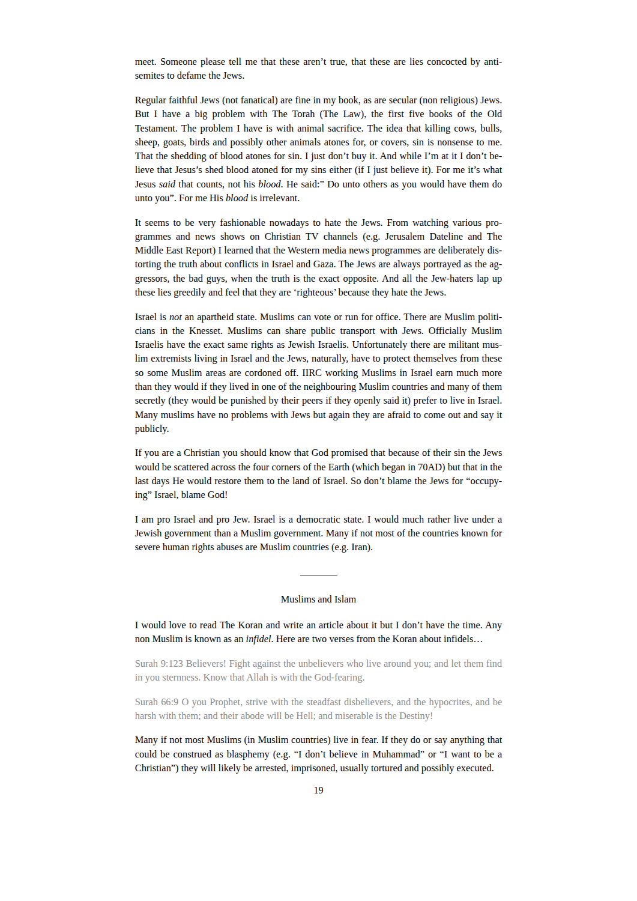meet. Someone please tell me that these aren’t true, that these are lies concocted by anti-semites to defame the Jews.
Regular faithful Jews (not fanatical) are fine in my book, as are secular (non religious) Jews. But I have a big problem with The Torah (The Law), the first five books of the Old Testament. The problem I have is with animal sacrifice. The idea that killing cows, bulls, sheep, goats, birds and possibly other animals atones for, or covers, sin is nonsense to me. That the shedding of blood atones for sin. I just don’t buy it. And while I’m at it I don’t believe that Jesus’s shed blood atoned for my sins either (if I just believe it). For me it’s what Jesus said that counts, not his blood. He said:” Do unto others as you would have them do unto you”. For me His blood is irrelevant.
It seems to be very fashionable nowadays to hate the Jews. From watching various programmes and news shows on Christian TV channels (e.g. Jerusalem Dateline and The Middle East Report) I learned that the Western media news programmes are deliberately distorting the truth about conflicts in Israel and Gaza. The Jews are always portrayed as the aggressors, the bad guys, when the truth is the exact opposite. And all the Jew-haters lap up these lies greedily and feel that they are ‘righteous’ because they hate the Jews.
Israel is not an apartheid state. Muslims can vote or run for office. There are Muslim politicians in the Knesset. Muslims can share public transport with Jews. Officially Muslim Israelis have the exact same rights as Jewish Israelis. Unfortunately there are militant muslim extremists living in Israel and the Jews, naturally, have to protect themselves from these so some Muslim areas are cordoned off. IIRC working Muslims in Israel earn much more than they would if they lived in one of the neighbouring Muslim countries and many of them secretly (they would be punished by their peers if they openly said it) prefer to live in Israel. Many muslims have no problems with Jews but again they are afraid to come out and say it publicly.
If you are a Christian you should know that God promised that because of their sin the Jews would be scattered across the four corners of the Earth (which began in 70AD) but that in the last days He would restore them to the land of Israel. So don’t blame the Jews for “occupying” Israel, blame God!
I am pro Israel and pro Jew. Israel is a democratic state. I would much rather live under a Jewish government than a Muslim government. Many if not most of the countries known for severe human rights abuses are Muslim countries (e.g. Iran).
Muslims and Islam
I would love to read The Koran and write an article about it but I don’t have the time. Any non Muslim is known as an infidel. Here are two verses from the Koran about infidels…
Surah 9:123 Believers! Fight against the unbelievers who live around you; and let them find in you sternness. Know that Allah is with the God-fearing.
Surah 66:9 O you Prophet, strive with the steadfast disbelievers, and the hypocrites, and be harsh with them; and their abode will be Hell; and miserable is the Destiny!
Many if not most Muslims (in Muslim countries) live in fear. If they do or say anything that could be construed as blasphemy (e.g. “I don’t believe in Muhammad” or “I want to be a Christian”) they will likely be arrested, imprisoned, usually tortured and possibly executed.
19